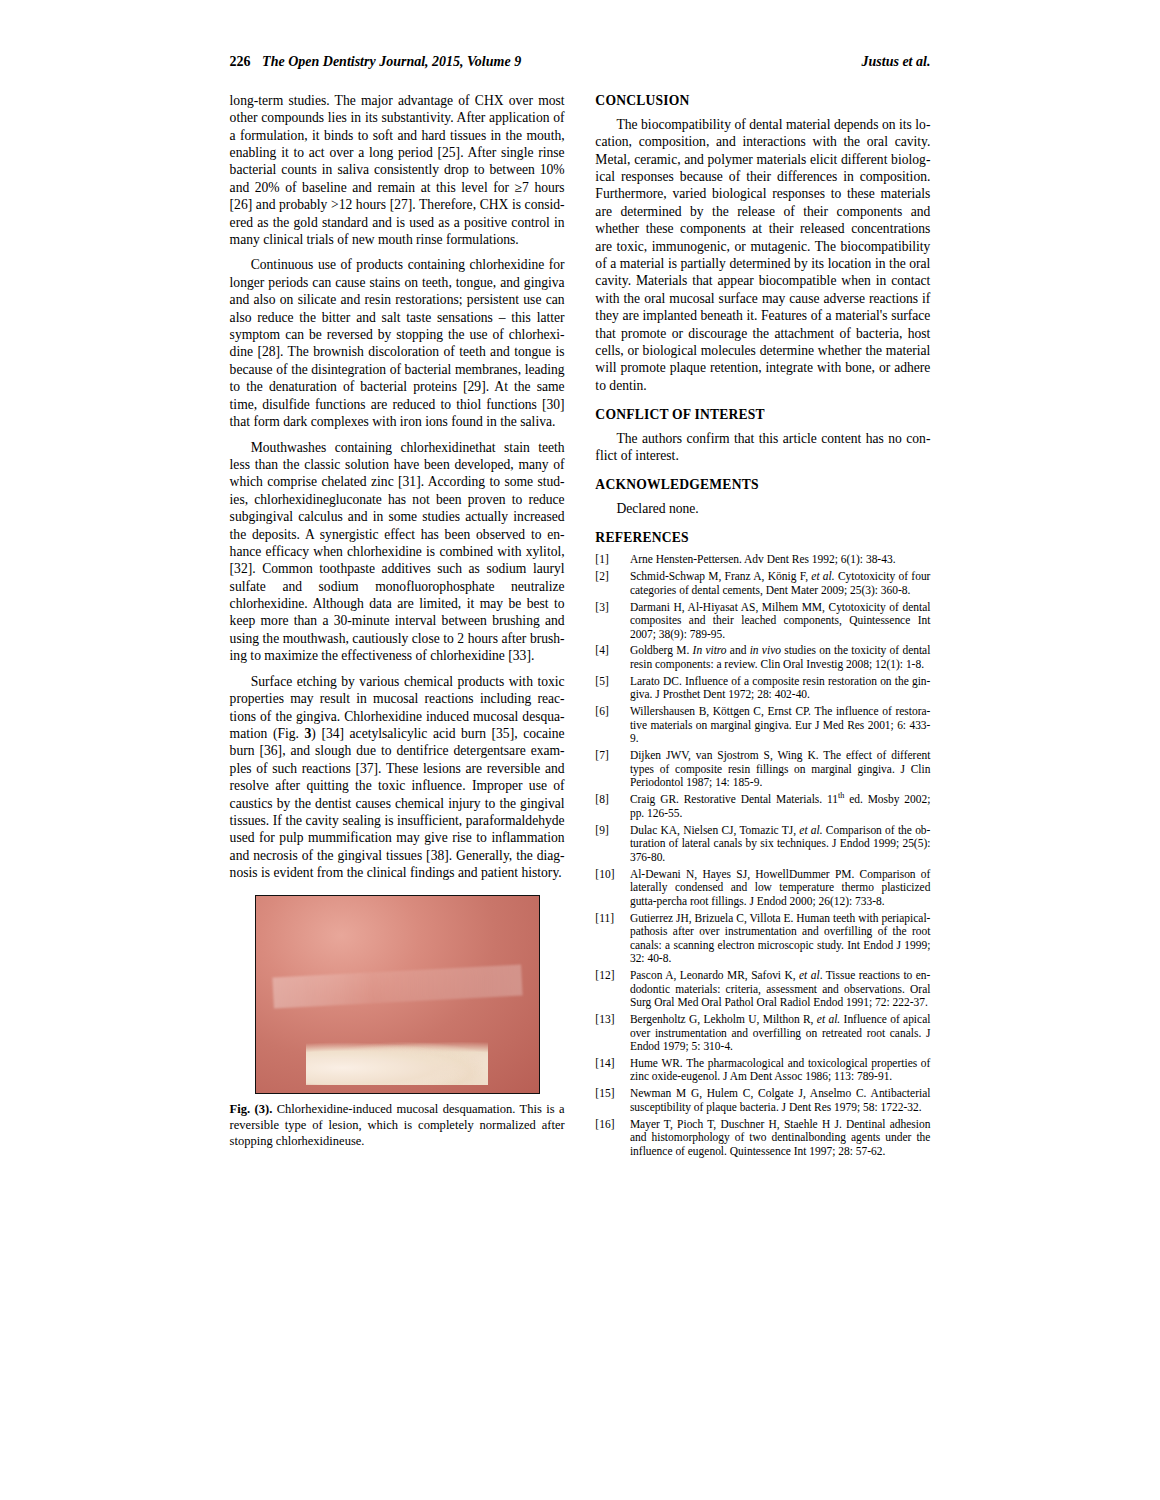226 The Open Dentistry Journal, 2015, Volume 9
Justus et al.
long-term studies. The major advantage of CHX over most other compounds lies in its substantivity. After application of a formulation, it binds to soft and hard tissues in the mouth, enabling it to act over a long period [25]. After single rinse bacterial counts in saliva consistently drop to between 10% and 20% of baseline and remain at this level for ≥7 hours [26] and probably >12 hours [27]. Therefore, CHX is considered as the gold standard and is used as a positive control in many clinical trials of new mouth rinse formulations.
Continuous use of products containing chlorhexidine for longer periods can cause stains on teeth, tongue, and gingiva and also on silicate and resin restorations; persistent use can also reduce the bitter and salt taste sensations – this latter symptom can be reversed by stopping the use of chlorhexidine [28]. The brownish discoloration of teeth and tongue is because of the disintegration of bacterial membranes, leading to the denaturation of bacterial proteins [29]. At the same time, disulfide functions are reduced to thiol functions [30] that form dark complexes with iron ions found in the saliva.
Mouthwashes containing chlorhexidinethat stain teeth less than the classic solution have been developed, many of which comprise chelated zinc [31]. According to some studies, chlorhexidinegluconate has not been proven to reduce subgingival calculus and in some studies actually increased the deposits. A synergistic effect has been observed to enhance efficacy when chlorhexidine is combined with xylitol, [32]. Common toothpaste additives such as sodium lauryl sulfate and sodium monofluorophosphate neutralize chlorhexidine. Although data are limited, it may be best to keep more than a 30-minute interval between brushing and using the mouthwash, cautiously close to 2 hours after brushing to maximize the effectiveness of chlorhexidine [33].
Surface etching by various chemical products with toxic properties may result in mucosal reactions including reactions of the gingiva. Chlorhexidine induced mucosal desquamation (Fig. 3) [34] acetylsalicylic acid burn [35], cocaine burn [36], and slough due to dentifrice detergentsare examples of such reactions [37]. These lesions are reversible and resolve after quitting the toxic influence. Improper use of caustics by the dentist causes chemical injury to the gingival tissues. If the cavity sealing is insufficient, paraformaldehyde used for pulp mummification may give rise to inflammation and necrosis of the gingival tissues [38]. Generally, the diagnosis is evident from the clinical findings and patient history.
Fig. (3). Chlorhexidine-induced mucosal desquamation. This is a reversible type of lesion, which is completely normalized after stopping chlorhexidineuse.
CONCLUSION
The biocompatibility of dental material depends on its location, composition, and interactions with the oral cavity. Metal, ceramic, and polymer materials elicit different biological responses because of their differences in composition. Furthermore, varied biological responses to these materials are determined by the release of their components and whether these components at their released concentrations are toxic, immunogenic, or mutagenic. The biocompatibility of a material is partially determined by its location in the oral cavity. Materials that appear biocompatible when in contact with the oral mucosal surface may cause adverse reactions if they are implanted beneath it. Features of a material's surface that promote or discourage the attachment of bacteria, host cells, or biological molecules determine whether the material will promote plaque retention, integrate with bone, or adhere to dentin.
CONFLICT OF INTEREST
The authors confirm that this article content has no conflict of interest.
ACKNOWLEDGEMENTS
Declared none.
REFERENCES
[1]
Arne Hensten-Pettersen. Adv Dent Res 1992; 6(1): 38-43.
[2]
Schmid-Schwap M, Franz A, König F, et al. Cytotoxicity of four categories of dental cements, Dent Mater 2009; 25(3): 360-8.
[3]
Darmani H, Al-Hiyasat AS, Milhem MM, Cytotoxicity of dental composites and their leached components, Quintessence Int 2007; 38(9): 789-95.
[4]
Goldberg M. In vitro and in vivo studies on the toxicity of dental resin components: a review. Clin Oral Investig 2008; 12(1): 1-8.
[5]
Larato DC. Influence of a composite resin restoration on the gingiva. J Prosthet Dent 1972; 28: 402-40.
[6]
Willershausen B, Köttgen C, Ernst CP. The influence of restorative materials on marginal gingiva. Eur J Med Res 2001; 6: 433-9.
[7]
Dijken JWV, van Sjostrom S, Wing K. The effect of different types of composite resin fillings on marginal gingiva. J Clin Periodontol 1987; 14: 185-9.
[8]
Craig GR. Restorative Dental Materials. 11th ed. Mosby 2002; pp. 126-55.
[9]
Dulac KA, Nielsen CJ, Tomazic TJ, et al. Comparison of the obturation of lateral canals by six techniques. J Endod 1999; 25(5): 376-80.
[10]
Al-Dewani N, Hayes SJ, HowellDummer PM. Comparison of laterally condensed and low temperature thermo plasticized gutta-percha root fillings. J Endod 2000; 26(12): 733-8.
[11]
Gutierrez JH, Brizuela C, Villota E. Human teeth with periapical-pathosis after over instrumentation and overfilling of the root canals: a scanning electron microscopic study. Int Endod J 1999; 32: 40-8.
[12]
Pascon A, Leonardo MR, Safovi K, et al. Tissue reactions to endodontic materials: criteria, assessment and observations. Oral Surg Oral Med Oral Pathol Oral Radiol Endod 1991; 72: 222-37.
[13]
Bergenholtz G, Lekholm U, Milthon R, et al. Influence of apical over instrumentation and overfilling on retreated root canals. J Endod 1979; 5: 310-4.
[14]
Hume WR. The pharmacological and toxicological properties of zinc oxide-eugenol. J Am Dent Assoc 1986; 113: 789-91.
[15]
Newman M G, Hulem C, Colgate J, Anselmo C. Antibacterial susceptibility of plaque bacteria. J Dent Res 1979; 58: 1722-32.
[16]
Mayer T, Pioch T, Duschner H, Staehle H J. Dentinal adhesion and histomorphology of two dentinalbonding agents under the influence of eugenol. Quintessence Int 1997; 28: 57-62.